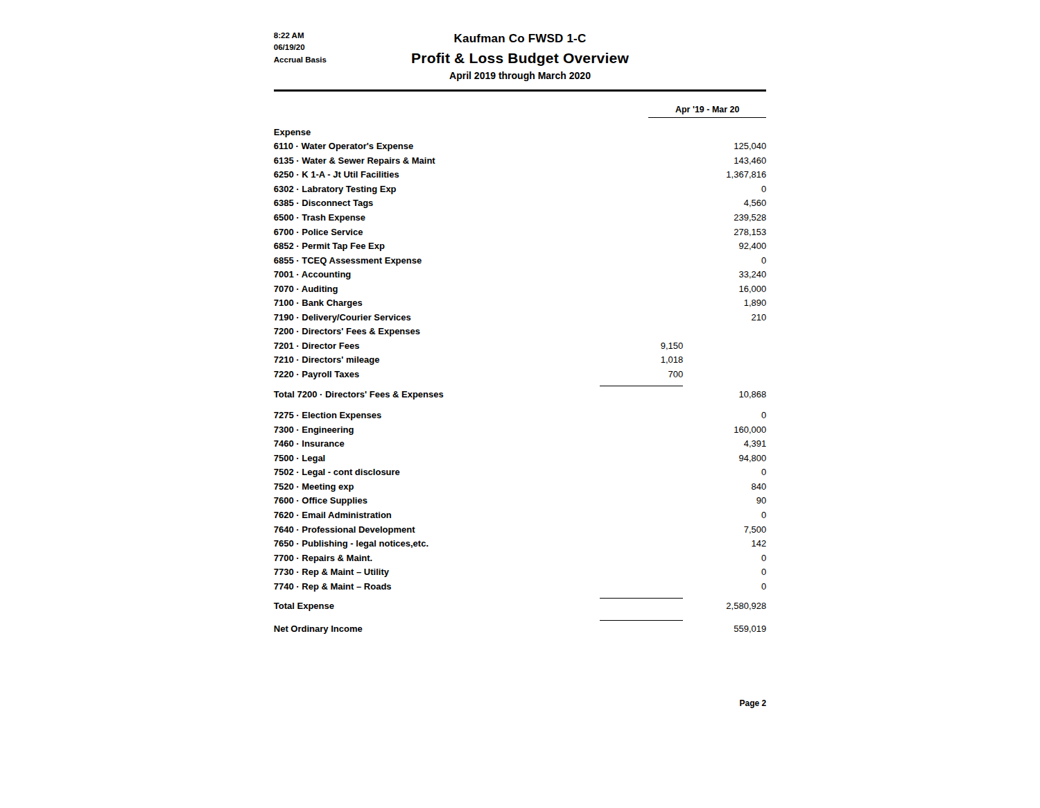8:22 AM
06/19/20
Accrual Basis
Kaufman Co FWSD 1-C
Profit & Loss Budget Overview
April 2019 through March 2020
Apr '19 - Mar 20
| Expense | | |
| 6110 · Water Operator's Expense | | 125,040 |
| 6135 · Water & Sewer Repairs & Maint | | 143,460 |
| 6250 · K 1-A - Jt Util Facilities | | 1,367,816 |
| 6302 · Labratory Testing Exp | | 0 |
| 6385 · Disconnect Tags | | 4,560 |
| 6500 · Trash Expense | | 239,528 |
| 6700 · Police Service | | 278,153 |
| 6852 · Permit Tap Fee Exp | | 92,400 |
| 6855 · TCEQ Assessment Expense | | 0 |
| 7001 · Accounting | | 33,240 |
| 7070 · Auditing | | 16,000 |
| 7100 · Bank Charges | | 1,890 |
| 7190 · Delivery/Courier Services | | 210 |
| 7200 · Directors' Fees & Expenses | | |
| 7201 · Director Fees | 9,150 | |
| 7210 · Directors' mileage | 1,018 | |
| 7220 · Payroll Taxes | 700 | |
| Total 7200 · Directors' Fees & Expenses | | 10,868 |
| 7275 · Election Expenses | | 0 |
| 7300 · Engineering | | 160,000 |
| 7460 · Insurance | | 4,391 |
| 7500 · Legal | | 94,800 |
| 7502 · Legal - cont disclosure | | 0 |
| 7520 · Meeting exp | | 840 |
| 7600 · Office Supplies | | 90 |
| 7620 · Email Administration | | 0 |
| 7640 · Professional Development | | 7,500 |
| 7650 · Publishing - legal notices,etc. | | 142 |
| 7700 · Repairs & Maint. | | 0 |
| 7730 · Rep & Maint – Utility | | 0 |
| 7740 · Rep & Maint – Roads | | 0 |
| Total Expense | | 2,580,928 |
| Net Ordinary Income | | 559,019 |
Page 2